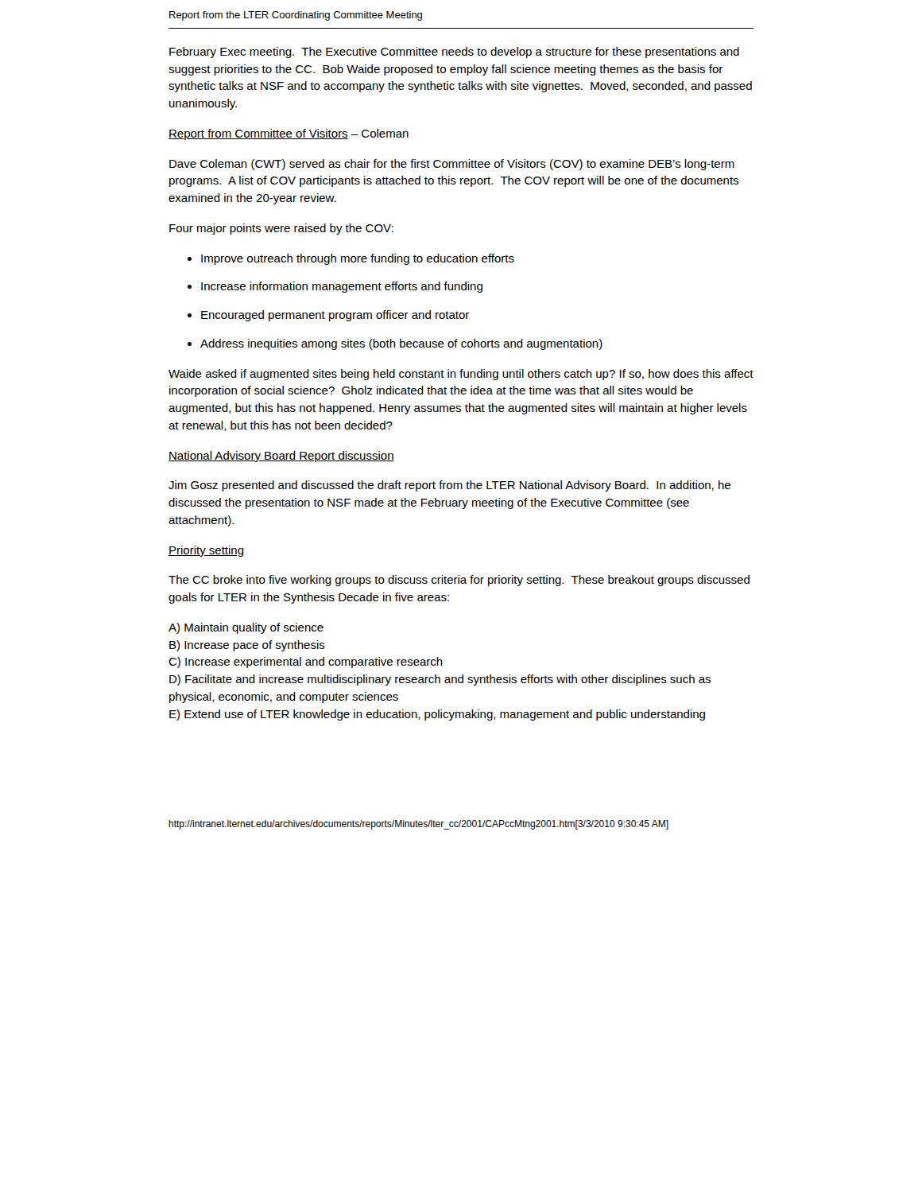Report from the LTER Coordinating Committee Meeting
February Exec meeting. The Executive Committee needs to develop a structure for these presentations and suggest priorities to the CC. Bob Waide proposed to employ fall science meeting themes as the basis for synthetic talks at NSF and to accompany the synthetic talks with site vignettes. Moved, seconded, and passed unanimously.
Report from Committee of Visitors – Coleman
Dave Coleman (CWT) served as chair for the first Committee of Visitors (COV) to examine DEB’s long-term programs. A list of COV participants is attached to this report. The COV report will be one of the documents examined in the 20-year review.
Four major points were raised by the COV:
Improve outreach through more funding to education efforts
Increase information management efforts and funding
Encouraged permanent program officer and rotator
Address inequities among sites (both because of cohorts and augmentation)
Waide asked if augmented sites being held constant in funding until others catch up? If so, how does this affect incorporation of social science? Gholz indicated that the idea at the time was that all sites would be augmented, but this has not happened. Henry assumes that the augmented sites will maintain at higher levels at renewal, but this has not been decided?
National Advisory Board Report discussion
Jim Gosz presented and discussed the draft report from the LTER National Advisory Board. In addition, he discussed the presentation to NSF made at the February meeting of the Executive Committee (see attachment).
Priority setting
The CC broke into five working groups to discuss criteria for priority setting. These breakout groups discussed goals for LTER in the Synthesis Decade in five areas:
A) Maintain quality of science
B) Increase pace of synthesis
C) Increase experimental and comparative research
D) Facilitate and increase multidisciplinary research and synthesis efforts with other disciplines such as physical, economic, and computer sciences
E) Extend use of LTER knowledge in education, policymaking, management and public understanding
http://intranet.lternet.edu/archives/documents/reports/Minutes/lter_cc/2001/CAPccMtng2001.htm[3/3/2010 9:30:45 AM]